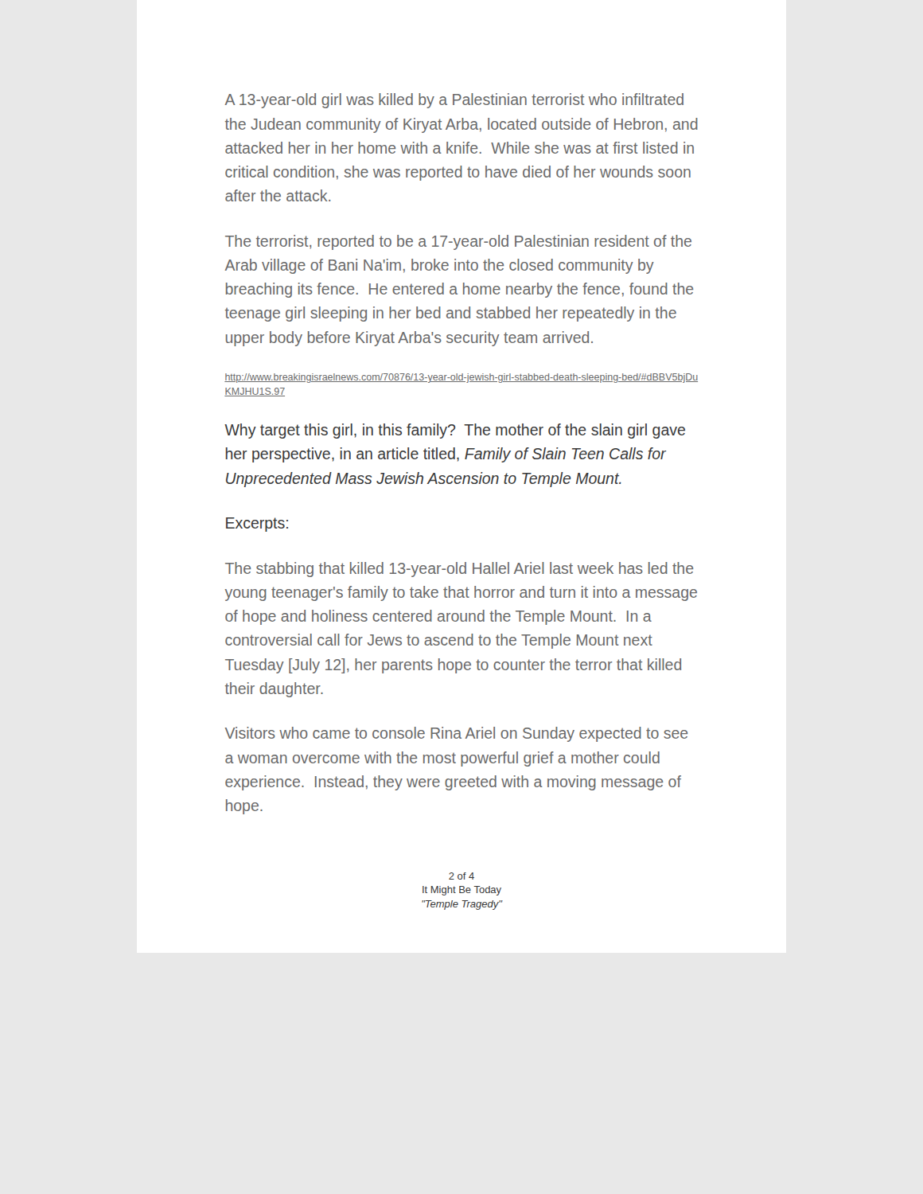A 13-year-old girl was killed by a Palestinian terrorist who infiltrated the Judean community of Kiryat Arba, located outside of Hebron, and attacked her in her home with a knife. While she was at first listed in critical condition, she was reported to have died of her wounds soon after the attack.
The terrorist, reported to be a 17-year-old Palestinian resident of the Arab village of Bani Na'im, broke into the closed community by breaching its fence. He entered a home nearby the fence, found the teenage girl sleeping in her bed and stabbed her repeatedly in the upper body before Kiryat Arba's security team arrived.
http://www.breakingisraelnews.com/70876/13-year-old-jewish-girl-stabbed-death-sleeping-bed/#dBBV5bjDuKMJHU1S.97
Why target this girl, in this family? The mother of the slain girl gave her perspective, in an article titled, Family of Slain Teen Calls for Unprecedented Mass Jewish Ascension to Temple Mount.
Excerpts:
The stabbing that killed 13-year-old Hallel Ariel last week has led the young teenager's family to take that horror and turn it into a message of hope and holiness centered around the Temple Mount. In a controversial call for Jews to ascend to the Temple Mount next Tuesday [July 12], her parents hope to counter the terror that killed their daughter.
Visitors who came to console Rina Ariel on Sunday expected to see a woman overcome with the most powerful grief a mother could experience. Instead, they were greeted with a moving message of hope.
2 of 4
It Might Be Today
"Temple Tragedy"